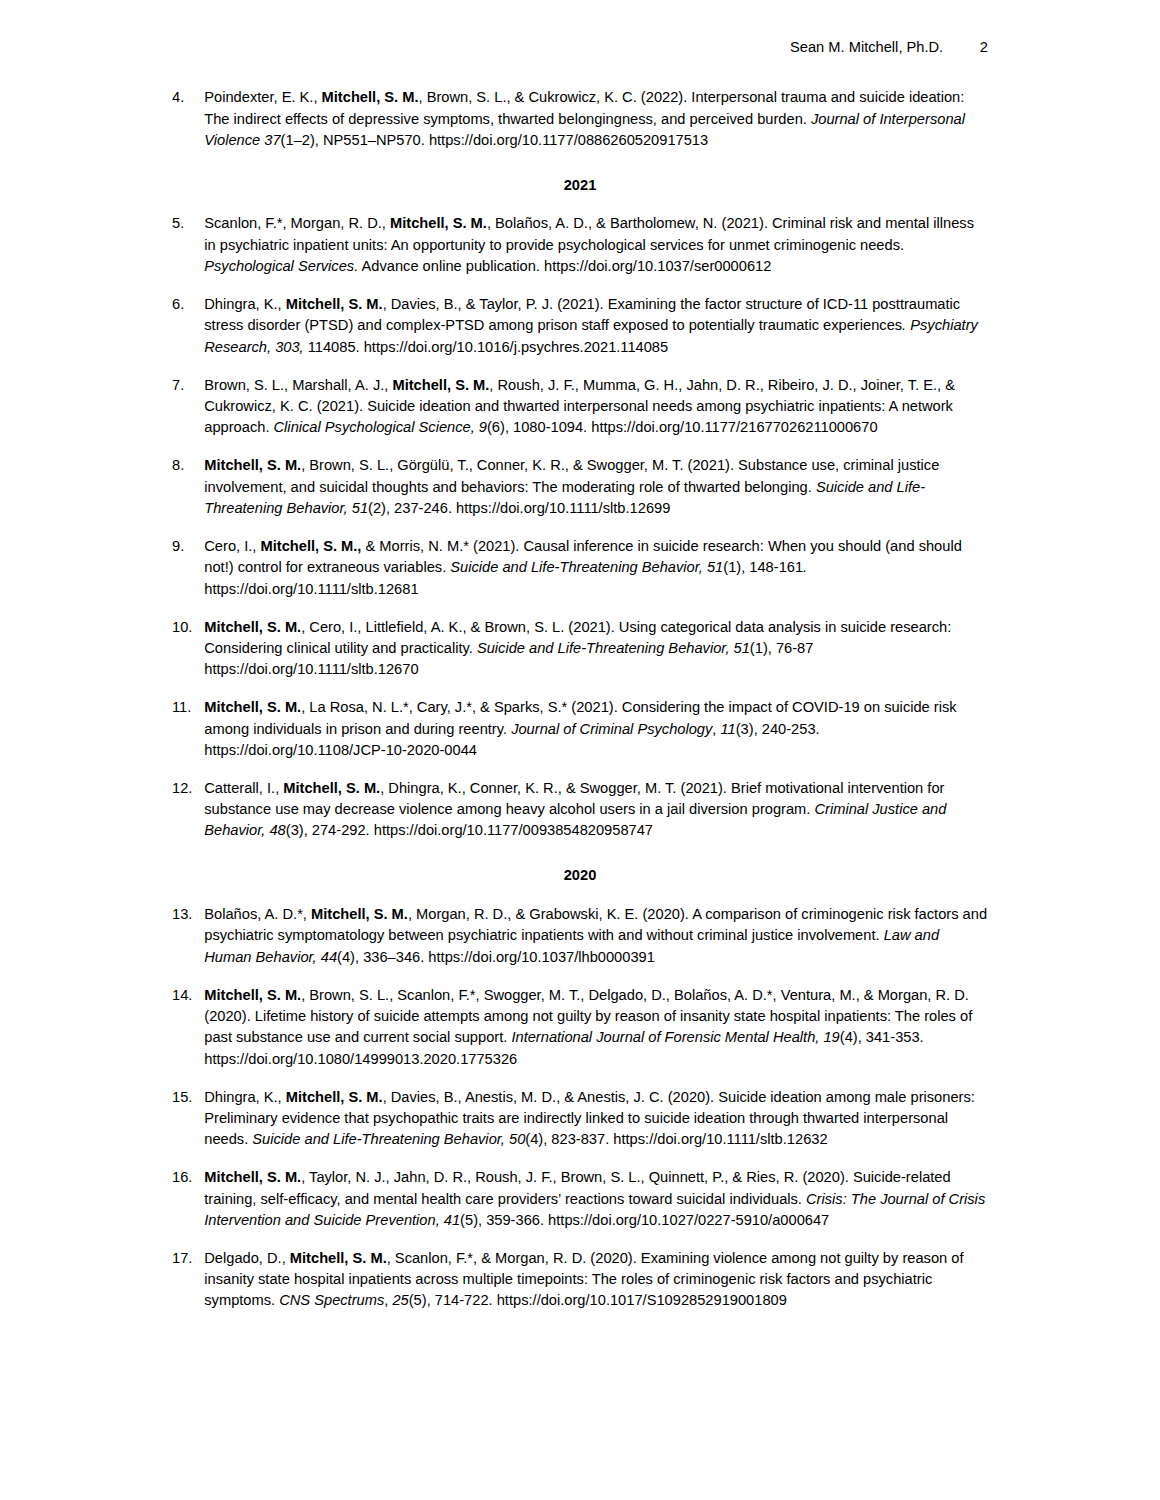Sean M. Mitchell, Ph.D. 2
4. Poindexter, E. K., Mitchell, S. M., Brown, S. L., & Cukrowicz, K. C. (2022). Interpersonal trauma and suicide ideation: The indirect effects of depressive symptoms, thwarted belongingness, and perceived burden. Journal of Interpersonal Violence 37(1–2), NP551–NP570. https://doi.org/10.1177/0886260520917513
2021
5. Scanlon, F.*, Morgan, R. D., Mitchell, S. M., Bolaños, A. D., & Bartholomew, N. (2021). Criminal risk and mental illness in psychiatric inpatient units: An opportunity to provide psychological services for unmet criminogenic needs. Psychological Services. Advance online publication. https://doi.org/10.1037/ser0000612
6. Dhingra, K., Mitchell, S. M., Davies, B., & Taylor, P. J. (2021). Examining the factor structure of ICD-11 posttraumatic stress disorder (PTSD) and complex-PTSD among prison staff exposed to potentially traumatic experiences. Psychiatry Research, 303, 114085. https://doi.org/10.1016/j.psychres.2021.114085
7. Brown, S. L., Marshall, A. J., Mitchell, S. M., Roush, J. F., Mumma, G. H., Jahn, D. R., Ribeiro, J. D., Joiner, T. E., & Cukrowicz, K. C. (2021). Suicide ideation and thwarted interpersonal needs among psychiatric inpatients: A network approach. Clinical Psychological Science, 9(6), 1080-1094. https://doi.org/10.1177/21677026211000670
8. Mitchell, S. M., Brown, S. L., Görgülü, T., Conner, K. R., & Swogger, M. T. (2021). Substance use, criminal justice involvement, and suicidal thoughts and behaviors: The moderating role of thwarted belonging. Suicide and Life-Threatening Behavior, 51(2), 237-246. https://doi.org/10.1111/sltb.12699
9. Cero, I., Mitchell, S. M., & Morris, N. M.* (2021). Causal inference in suicide research: When you should (and should not!) control for extraneous variables. Suicide and Life-Threatening Behavior, 51(1), 148-161. https://doi.org/10.1111/sltb.12681
10. Mitchell, S. M., Cero, I., Littlefield, A. K., & Brown, S. L. (2021). Using categorical data analysis in suicide research: Considering clinical utility and practicality. Suicide and Life-Threatening Behavior, 51(1), 76-87 https://doi.org/10.1111/sltb.12670
11. Mitchell, S. M., La Rosa, N. L.*, Cary, J.*, & Sparks, S.* (2021). Considering the impact of COVID-19 on suicide risk among individuals in prison and during reentry. Journal of Criminal Psychology, 11(3), 240-253. https://doi.org/10.1108/JCP-10-2020-0044
12. Catterall, I., Mitchell, S. M., Dhingra, K., Conner, K. R., & Swogger, M. T. (2021). Brief motivational intervention for substance use may decrease violence among heavy alcohol users in a jail diversion program. Criminal Justice and Behavior, 48(3), 274-292. https://doi.org/10.1177/0093854820958747
2020
13. Bolaños, A. D.*, Mitchell, S. M., Morgan, R. D., & Grabowski, K. E. (2020). A comparison of criminogenic risk factors and psychiatric symptomatology between psychiatric inpatients with and without criminal justice involvement. Law and Human Behavior, 44(4), 336–346. https://doi.org/10.1037/lhb0000391
14. Mitchell, S. M., Brown, S. L., Scanlon, F.*, Swogger, M. T., Delgado, D., Bolaños, A. D.*, Ventura, M., & Morgan, R. D. (2020). Lifetime history of suicide attempts among not guilty by reason of insanity state hospital inpatients: The roles of past substance use and current social support. International Journal of Forensic Mental Health, 19(4), 341-353. https://doi.org/10.1080/14999013.2020.1775326
15. Dhingra, K., Mitchell, S. M., Davies, B., Anestis, M. D., & Anestis, J. C. (2020). Suicide ideation among male prisoners: Preliminary evidence that psychopathic traits are indirectly linked to suicide ideation through thwarted interpersonal needs. Suicide and Life-Threatening Behavior, 50(4), 823-837. https://doi.org/10.1111/sltb.12632
16. Mitchell, S. M., Taylor, N. J., Jahn, D. R., Roush, J. F., Brown, S. L., Quinnett, P., & Ries, R. (2020). Suicide-related training, self-efficacy, and mental health care providers’ reactions toward suicidal individuals. Crisis: The Journal of Crisis Intervention and Suicide Prevention, 41(5), 359-366. https://doi.org/10.1027/0227-5910/a000647
17. Delgado, D., Mitchell, S. M., Scanlon, F.*, & Morgan, R. D. (2020). Examining violence among not guilty by reason of insanity state hospital inpatients across multiple timepoints: The roles of criminogenic risk factors and psychiatric symptoms. CNS Spectrums, 25(5), 714-722. https://doi.org/10.1017/S1092852919001809